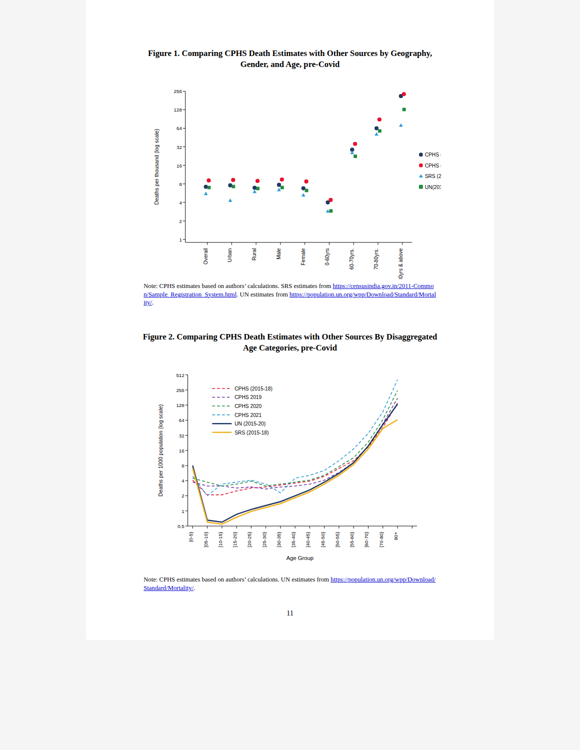Figure 1. Comparing CPHS Death Estimates with Other Sources by Geography,
Gender, and Age, pre-Covid
256 128 64 32 16 8 4 2 1 Deaths per thousand (log scale) Overall Urban Rural Male Female 0-60yrs 60-70yrs. 70-80yrs. 80yrs & above CPHS (2015-18) CPHS (2019) SRS (2015-18) UN(2015-20)
Note: CPHS estimates based on authors’ calculations. SRS estimates from https://censusindia.gov.in/2011-Common/Sample_Registration_System.html. UN estimates from https://population.un.org/wpp/Download/Standard/Mortality/.
Figure 2. Comparing CPHS Death Estimates with Other Sources By Disaggregated
Age Categories, pre-Covid
512 256 128 64 32 16 8 4 2 1 0.5 Deaths per 1000 population (log scale) [0-5) [05-10) [10-15) [15-20) [20-25) [25-30) [30-35) [35-40) [40-45) [45-50) [50-55) [55-60) [60-70) [70-80) 80+ Age Group CPHS (2015-18) CPHS 2019 CPHS 2020 CPHS 2021 UN (2015-20) SRS (2015-18)
Note: CPHS estimates based on authors’ calculations. UN estimates from https://population.un.org/wpp/Download/Standard/Mortality/.
11